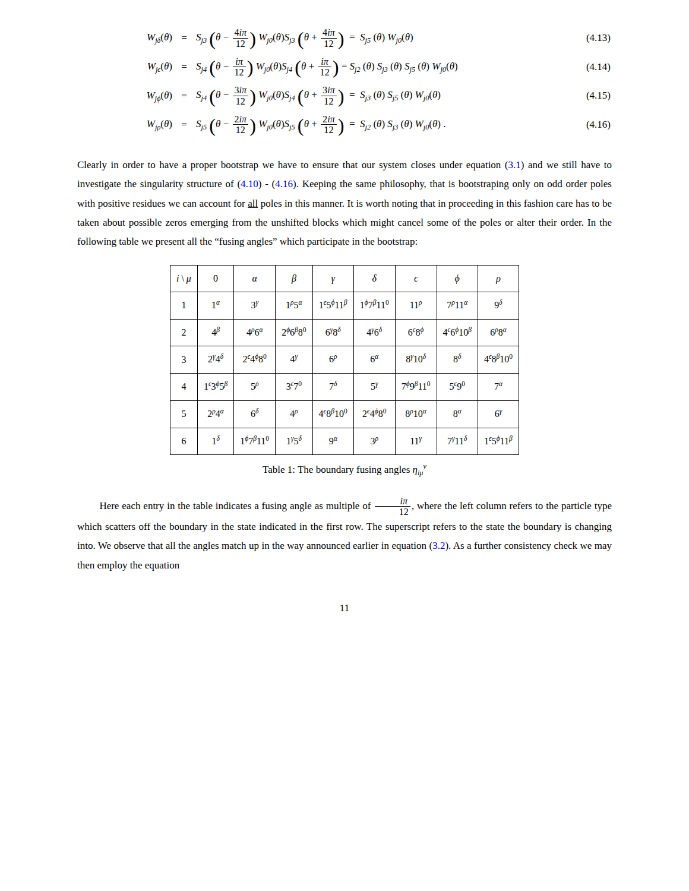| W jδ ( θ ) | = | S j3 ( θ − 4 iπ 12 ) W j0 ( θ ) S j3 ( θ + 4 iπ 12 ) = S j5 ( θ ) W j0 ( θ ) | (4.13) |
| W jϵ ( θ ) | = | S j4 ( θ − iπ 12 ) W j0 ( θ ) S j4 ( θ + iπ 12 ) = S j2 ( θ ) S j3 ( θ ) S j5 ( θ ) W j0 ( θ ) | (4.14) |
| W jϕ ( θ ) | = | S j4 ( θ − 3 iπ 12 ) W j0 ( θ ) S j4 ( θ + 3 iπ 12 ) = S j3 ( θ ) S j5 ( θ ) W j0 ( θ ) | (4.15) |
| W jρ ( θ ) | = | S j5 ( θ − 2 iπ 12 ) W j0 ( θ ) S j5 ( θ + 2 iπ 12 ) = S j2 ( θ ) S j3 ( θ ) W j0 ( θ ) . | (4.16) |
Clearly in order to have a proper bootstrap we have to ensure that our system closes under equation (3.1) and we still have to investigate the singularity structure of (4.10) - (4.16). Keeping the same philosophy, that is bootstraping only on odd order poles with positive residues we can account for all poles in this manner. It is worth noting that in proceeding in this fashion care has to be taken about possible zeros emerging from the unshifted blocks which might cancel some of the poles or alter their order. In the following table we present all the “fusing angles” which participate in the bootstrap:
| i \ μ | 0 | α | β | γ | δ | ϵ | ϕ | ρ |
| --- | --- | --- | --- | --- | --- | --- | --- | --- |
| 1 | 1 α | 3 γ | 1 ρ 5 α | 1 ϵ 5 ϕ 11 β | 1 ϕ 7 β 11 0 | 11 ρ | 7 ρ 11 α | 9 δ |
| 2 | 4 β | 4 ρ 6 α | 2 ϕ 6 β 8 0 | 6 γ 8 δ | 4 γ 6 δ | 6 ϵ 8 ϕ | 4 ϵ 6 ϕ 10 β | 6 ρ 8 α |
| 3 | 2 γ 4 δ | 2 ϵ 4 ϕ 8 0 | 4 γ | 6 ρ | 6 α | 8 γ 10 δ | 8 δ | 4 ϵ 8 β 10 0 |
| 4 | 1 ϵ 3 ϕ 5 β | 5 ρ | 3 ϵ 7 0 | 7 δ | 5 γ | 7 ϕ 9 β 11 0 | 5 ϵ 9 0 | 7 α |
| 5 | 2 ρ 4 α | 6 δ | 4 ρ | 4 ϵ 8 β 10 0 | 2 ϵ 4 ϕ 8 0 | 8 ρ 10 α | 8 α | 6 γ |
| 6 | 1 δ | 1 ϕ 7 β 11 0 | 1 γ 5 δ | 9 α | 3 ρ | 11 γ | 7 γ 11 δ | 1 ϵ 5 ϕ 11 β |
Table 1: The boundary fusing angles ηiμν
Here each entry in the table indicates a fusing angle as multiple of iπ 12, where the left column refers to the particle type which scatters off the boundary in the state indicated in the first row. The superscript refers to the state the boundary is changing into. We observe that all the angles match up in the way announced earlier in equation (3.2). As a further consistency check we may then employ the equation
11